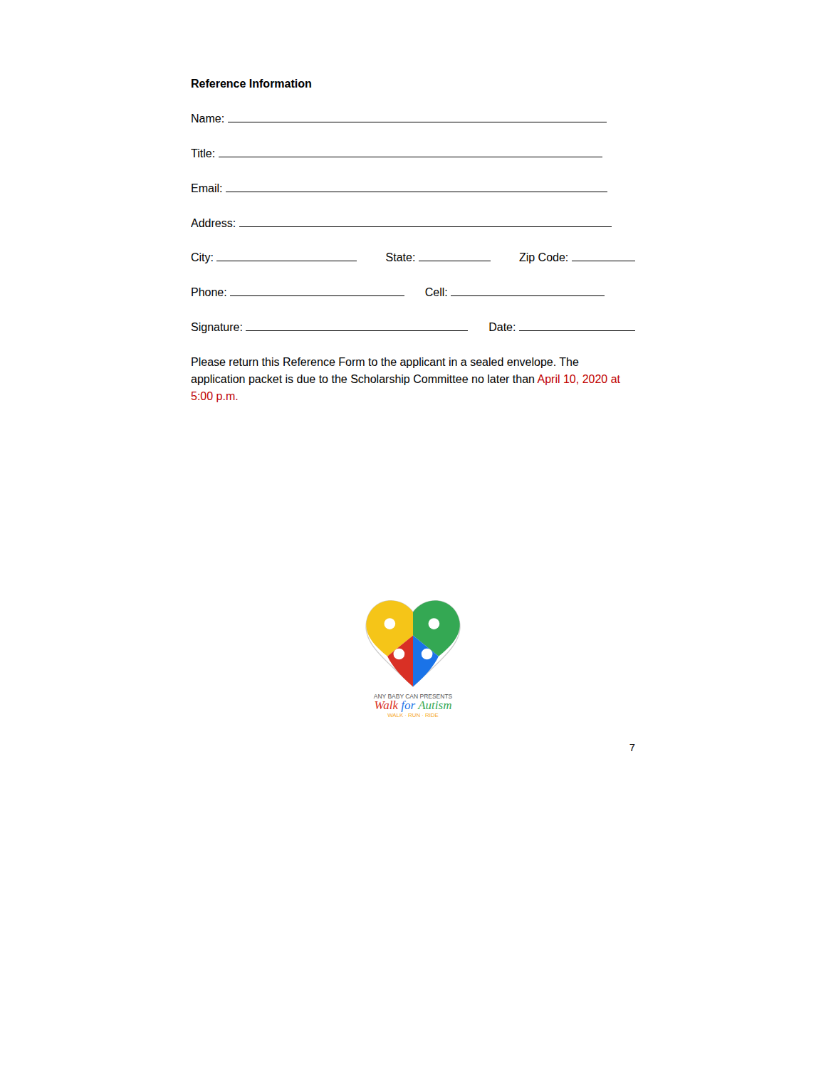Reference Information
Name:
Title:
Email:
Address:
City: State: Zip Code:
Phone: Cell:
Signature: Date:
Please return this Reference Form to the applicant in a sealed envelope. The application packet is due to the Scholarship Committee no later than April 10, 2020 at 5:00 p.m.
7